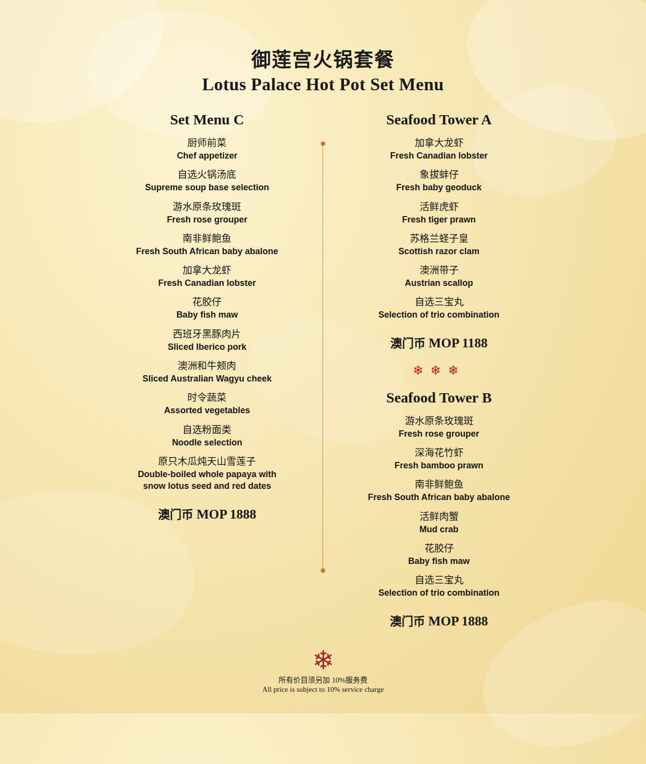御莲宫火锅套餐
Lotus Palace Hot Pot Set Menu
Set Menu C
厨师前菜 Chef appetizer
自选火锅汤底 Supreme soup base selection
游水原条玫瑰斑 Fresh rose grouper
南非鲜鲍鱼 Fresh South African baby abalone
加拿大龙虾 Fresh Canadian lobster
花胶仔 Baby fish maw
西班牙黑豚肉片 Sliced Iberico pork
澳洲和牛颊肉 Sliced Australian Wagyu cheek
时令蔬菜 Assorted vegetables
自选粉面类 Noodle selection
原只木瓜炖天山雪莲子 Double-boiled whole papaya with
snow lotus seed and red dates
澳门币 MOP 1888
Seafood Tower A
加拿大龙虾 Fresh Canadian lobster
象拔蚌仔 Fresh baby geoduck
活鲜虎虾 Fresh tiger prawn
苏格兰蛏子皇 Scottish razor clam
澳洲带子 Austrian scallop
自选三宝丸 Selection of trio combination
澳门币 MOP 1188
❄❄❄
Seafood Tower B
游水原条玫瑰斑 Fresh rose grouper
深海花竹虾 Fresh bamboo prawn
南非鲜鲍鱼 Fresh South African baby abalone
活鲜肉蟹 Mud crab
花胶仔 Baby fish maw
自选三宝丸 Selection of trio combination
澳门币 MOP 1888
❄
所有价目须另加 10%服务费
All price is subject to 10% service charge